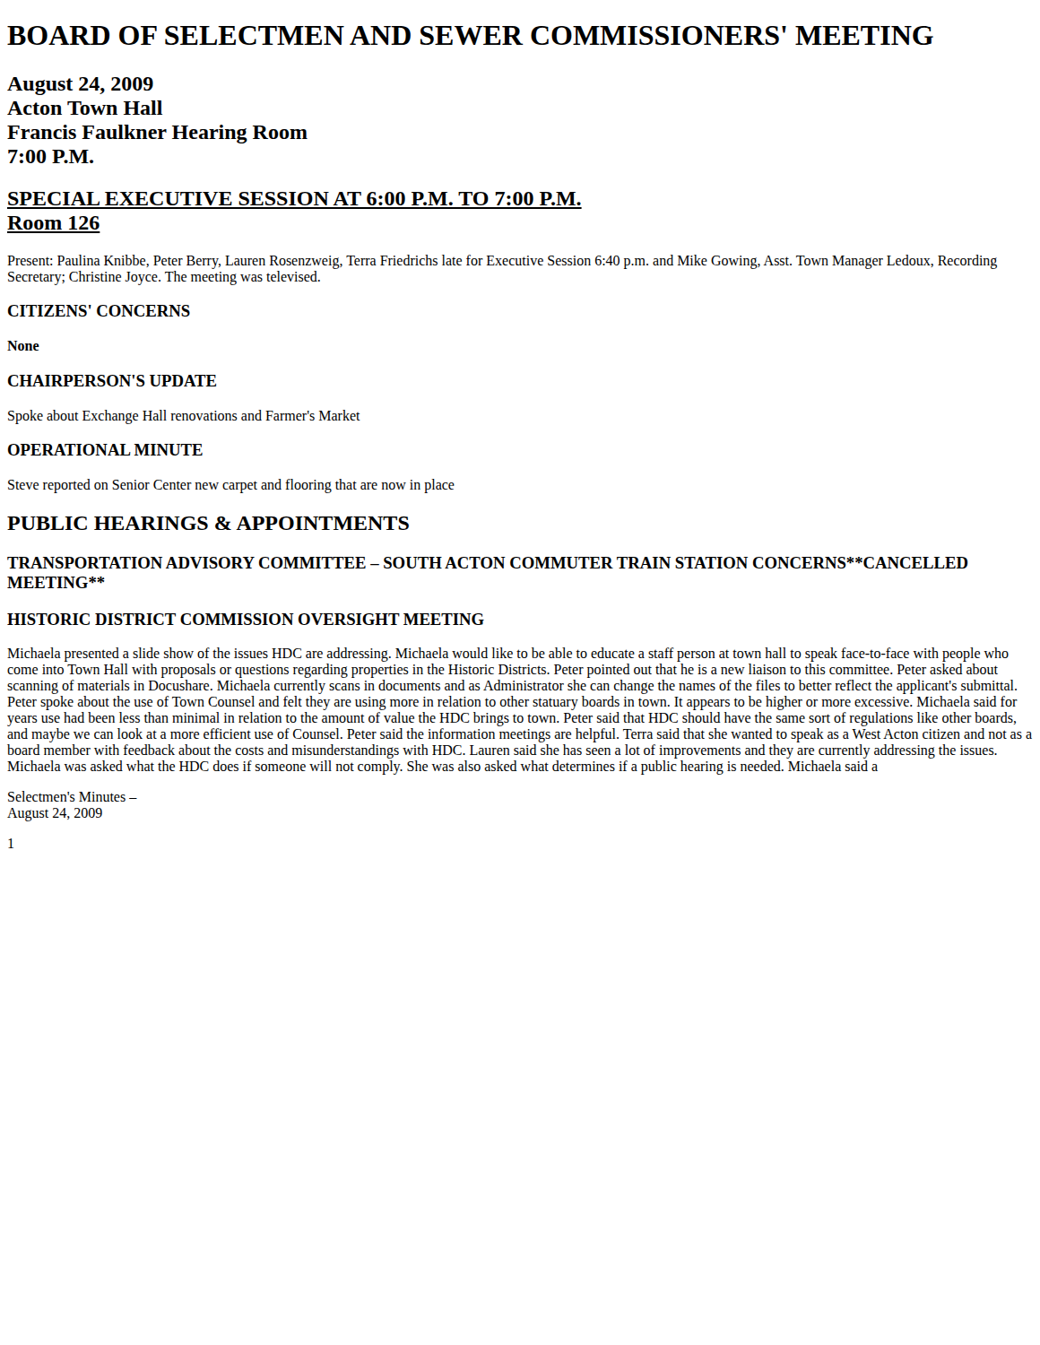BOARD OF SELECTMEN AND SEWER COMMISSIONERS' MEETING
August 24, 2009
Acton Town Hall
Francis Faulkner Hearing Room
7:00 P.M.
SPECIAL EXECUTIVE SESSION AT 6:00 P.M. TO 7:00 P.M.
Room 126
Present: Paulina Knibbe, Peter Berry, Lauren Rosenzweig, Terra Friedrichs late for Executive Session 6:40 p.m. and Mike Gowing, Asst. Town Manager Ledoux, Recording Secretary; Christine Joyce. The meeting was televised.
CITIZENS' CONCERNS
None
CHAIRPERSON'S UPDATE
Spoke about Exchange Hall renovations and Farmer's Market
OPERATIONAL MINUTE
Steve reported on Senior Center new carpet and flooring that are now in place
PUBLIC HEARINGS & APPOINTMENTS
TRANSPORTATION ADVISORY COMMITTEE – SOUTH ACTON COMMUTER TRAIN STATION CONCERNS**CANCELLED MEETING**
HISTORIC DISTRICT COMMISSION OVERSIGHT MEETING
Michaela presented a slide show of the issues HDC are addressing. Michaela would like to be able to educate a staff person at town hall to speak face-to-face with people who come into Town Hall with proposals or questions regarding properties in the Historic Districts. Peter pointed out that he is a new liaison to this committee. Peter asked about scanning of materials in Docushare. Michaela currently scans in documents and as Administrator she can change the names of the files to better reflect the applicant's submittal. Peter spoke about the use of Town Counsel and felt they are using more in relation to other statuary boards in town. It appears to be higher or more excessive. Michaela said for years use had been less than minimal in relation to the amount of value the HDC brings to town. Peter said that HDC should have the same sort of regulations like other boards, and maybe we can look at a more efficient use of Counsel. Peter said the information meetings are helpful. Terra said that she wanted to speak as a West Acton citizen and not as a board member with feedback about the costs and misunderstandings with HDC. Lauren said she has seen a lot of improvements and they are currently addressing the issues. Michaela was asked what the HDC does if someone will not comply. She was also asked what determines if a public hearing is needed. Michaela said a
Selectmen's Minutes –
August 24, 2009
1